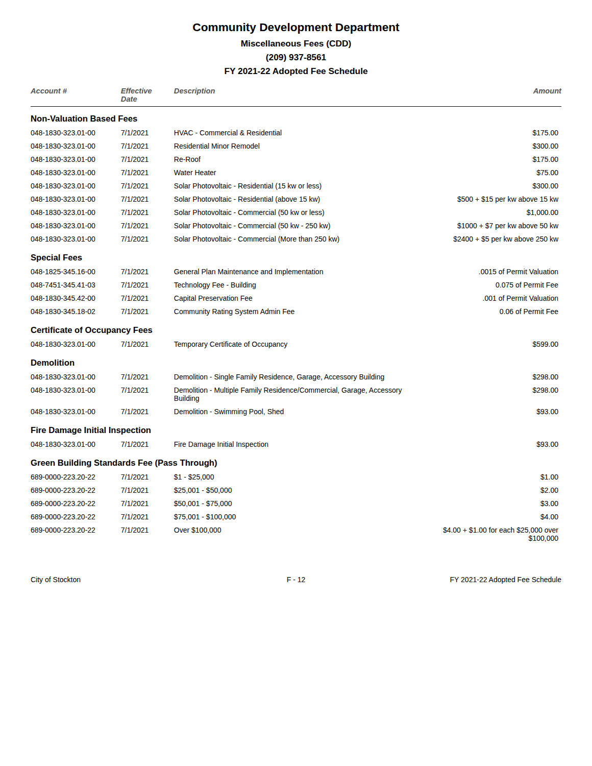Community Development Department
Miscellaneous Fees (CDD)
(209) 937-8561
FY 2021-22 Adopted Fee Schedule
| Account # | Effective Date | Description | Amount |
| --- | --- | --- | --- |
| Non-Valuation Based Fees |
| 048-1830-323.01-00 | 7/1/2021 | HVAC - Commercial & Residential | $175.00 |
| 048-1830-323.01-00 | 7/1/2021 | Residential Minor Remodel | $300.00 |
| 048-1830-323.01-00 | 7/1/2021 | Re-Roof | $175.00 |
| 048-1830-323.01-00 | 7/1/2021 | Water Heater | $75.00 |
| 048-1830-323.01-00 | 7/1/2021 | Solar Photovoltaic - Residential (15 kw or less) | $300.00 |
| 048-1830-323.01-00 | 7/1/2021 | Solar Photovoltaic - Residential (above 15 kw) | $500 + $15 per kw above 15 kw |
| 048-1830-323.01-00 | 7/1/2021 | Solar Photovoltaic - Commercial (50 kw or less) | $1,000.00 |
| 048-1830-323.01-00 | 7/1/2021 | Solar Photovoltaic - Commercial (50 kw - 250 kw) | $1000 + $7 per kw above 50 kw |
| 048-1830-323.01-00 | 7/1/2021 | Solar Photovoltaic - Commercial (More than 250 kw) | $2400 + $5 per kw above 250 kw |
| Special Fees |
| 048-1825-345.16-00 | 7/1/2021 | General Plan Maintenance and Implementation | .0015 of Permit Valuation |
| 048-7451-345.41-03 | 7/1/2021 | Technology Fee - Building | 0.075 of Permit Fee |
| 048-1830-345.42-00 | 7/1/2021 | Capital Preservation Fee | .001 of Permit Valuation |
| 048-1830-345.18-02 | 7/1/2021 | Community Rating System Admin Fee | 0.06 of Permit Fee |
| Certificate of Occupancy Fees |
| 048-1830-323.01-00 | 7/1/2021 | Temporary Certificate of Occupancy | $599.00 |
| Demolition |
| 048-1830-323.01-00 | 7/1/2021 | Demolition - Single Family Residence, Garage, Accessory Building | $298.00 |
| 048-1830-323.01-00 | 7/1/2021 | Demolition - Multiple Family Residence/Commercial, Garage, Accessory Building | $298.00 |
| 048-1830-323.01-00 | 7/1/2021 | Demolition - Swimming Pool, Shed | $93.00 |
| Fire Damage Initial Inspection |
| 048-1830-323.01-00 | 7/1/2021 | Fire Damage Initial Inspection | $93.00 |
| Green Building Standards Fee (Pass Through) |
| 689-0000-223.20-22 | 7/1/2021 | $1 - $25,000 | $1.00 |
| 689-0000-223.20-22 | 7/1/2021 | $25,001 - $50,000 | $2.00 |
| 689-0000-223.20-22 | 7/1/2021 | $50,001 - $75,000 | $3.00 |
| 689-0000-223.20-22 | 7/1/2021 | $75,001 - $100,000 | $4.00 |
| 689-0000-223.20-22 | 7/1/2021 | Over $100,000 | $4.00 + $1.00 for each $25,000 over $100,000 |
City of Stockton
F - 12
FY 2021-22 Adopted Fee Schedule